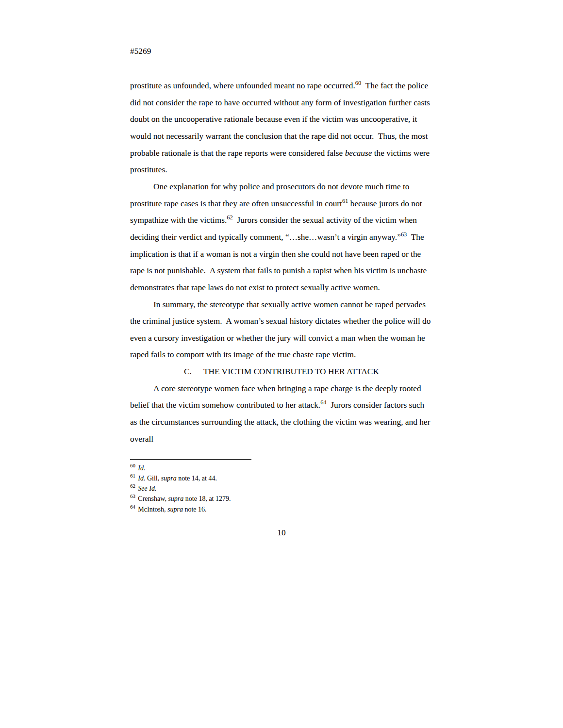#5269
prostitute as unfounded, where unfounded meant no rape occurred.60 The fact the police did not consider the rape to have occurred without any form of investigation further casts doubt on the uncooperative rationale because even if the victim was uncooperative, it would not necessarily warrant the conclusion that the rape did not occur. Thus, the most probable rationale is that the rape reports were considered false because the victims were prostitutes.
One explanation for why police and prosecutors do not devote much time to prostitute rape cases is that they are often unsuccessful in court61 because jurors do not sympathize with the victims.62 Jurors consider the sexual activity of the victim when deciding their verdict and typically comment, “…she…wasn’t a virgin anyway.”63 The implication is that if a woman is not a virgin then she could not have been raped or the rape is not punishable. A system that fails to punish a rapist when his victim is unchaste demonstrates that rape laws do not exist to protect sexually active women.
In summary, the stereotype that sexually active women cannot be raped pervades the criminal justice system. A woman’s sexual history dictates whether the police will do even a cursory investigation or whether the jury will convict a man when the woman he raped fails to comport with its image of the true chaste rape victim.
C. The Victim Contributed to Her Attack
A core stereotype women face when bringing a rape charge is the deeply rooted belief that the victim somehow contributed to her attack.64 Jurors consider factors such as the circumstances surrounding the attack, the clothing the victim was wearing, and her overall
60 Id.
61 Id. Gill, supra note 14, at 44.
62 See Id.
63 Crenshaw, supra note 18, at 1279.
64 McIntosh, supra note 16.
10